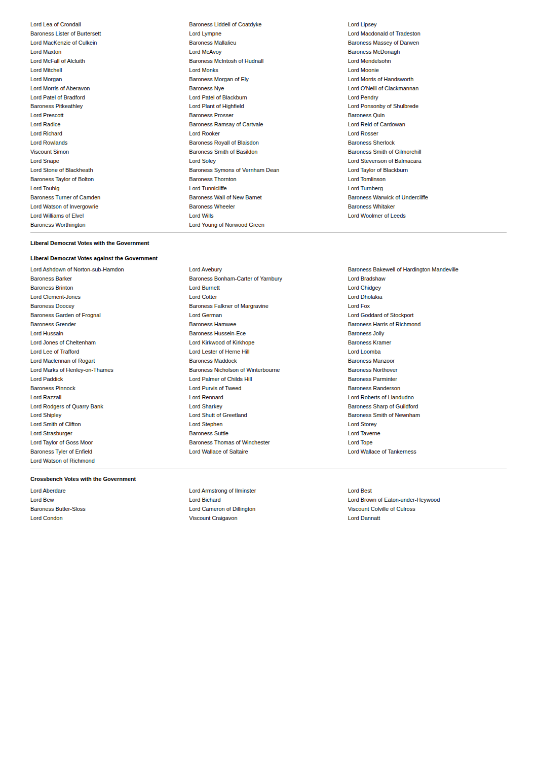| Lord Lea of Crondall | Baroness Liddell of Coatdyke | Lord Lipsey |
| Baroness Lister of Burtersett | Lord Lympne | Lord Macdonald of Tradeston |
| Lord MacKenzie of Culkein | Baroness Mallalieu | Baroness Massey of Darwen |
| Lord Maxton | Lord McAvoy | Baroness McDonagh |
| Lord McFall of Alcluith | Baroness McIntosh of Hudnall | Lord Mendelsohn |
| Lord Mitchell | Lord Monks | Lord Moonie |
| Lord Morgan | Baroness Morgan of Ely | Lord Morris of Handsworth |
| Lord Morris of Aberavon | Baroness Nye | Lord O'Neill of Clackmannan |
| Lord Patel of Bradford | Lord Patel of Blackburn | Lord Pendry |
| Baroness Pitkeathley | Lord Plant of Highfield | Lord Ponsonby of Shulbrede |
| Lord Prescott | Baroness Prosser | Baroness Quin |
| Lord Radice | Baroness Ramsay of Cartvale | Lord Reid of Cardowan |
| Lord Richard | Lord Rooker | Lord Rosser |
| Lord Rowlands | Baroness Royall of Blaisdon | Baroness Sherlock |
| Viscount Simon | Baroness Smith of Basildon | Baroness Smith of Gilmorehill |
| Lord Snape | Lord Soley | Lord Stevenson of Balmacara |
| Lord Stone of Blackheath | Baroness Symons of Vernham Dean | Lord Taylor of Blackburn |
| Baroness Taylor of Bolton | Baroness Thornton | Lord Tomlinson |
| Lord Touhig | Lord Tunnicliffe | Lord Turnberg |
| Baroness Turner of Camden | Baroness Wall of New Barnet | Baroness Warwick of Undercliffe |
| Lord Watson of Invergowrie | Baroness Wheeler | Baroness Whitaker |
| Lord Williams of Elvel | Lord Wills | Lord Woolmer of Leeds |
| Baroness Worthington | Lord Young of Norwood Green | |
Liberal Democrat Votes with the Government
Liberal Democrat Votes against the Government
| Lord Ashdown of Norton-sub-Hamdon | Lord Avebury | Baroness Bakewell of Hardington Mandeville |
| Baroness Barker | Baroness Bonham-Carter of Yarnbury | Lord Bradshaw |
| Baroness Brinton | Lord Burnett | Lord Chidgey |
| Lord Clement-Jones | Lord Cotter | Lord Dholakia |
| Baroness Doocey | Baroness Falkner of Margravine | Lord Fox |
| Baroness Garden of Frognal | Lord German | Lord Goddard of Stockport |
| Baroness Grender | Baroness Hamwee | Baroness Harris of Richmond |
| Lord Hussain | Baroness Hussein-Ece | Baroness Jolly |
| Lord Jones of Cheltenham | Lord Kirkwood of Kirkhope | Baroness Kramer |
| Lord Lee of Trafford | Lord Lester of Herne Hill | Lord Loomba |
| Lord Maclennan of Rogart | Baroness Maddock | Baroness Manzoor |
| Lord Marks of Henley-on-Thames | Baroness Nicholson of Winterbourne | Baroness Northover |
| Lord Paddick | Lord Palmer of Childs Hill | Baroness Parminter |
| Baroness Pinnock | Lord Purvis of Tweed | Baroness Randerson |
| Lord Razzall | Lord Rennard | Lord Roberts of Llandudno |
| Lord Rodgers of Quarry Bank | Lord Sharkey | Baroness Sharp of Guildford |
| Lord Shipley | Lord Shutt of Greetland | Baroness Smith of Newnham |
| Lord Smith of Clifton | Lord Stephen | Lord Storey |
| Lord Strasburger | Baroness Suttie | Lord Taverne |
| Lord Taylor of Goss Moor | Baroness Thomas of Winchester | Lord Tope |
| Baroness Tyler of Enfield | Lord Wallace of Saltaire | Lord Wallace of Tankerness |
| Lord Watson of Richmond | | |
Crossbench Votes with the Government
| Lord Aberdare | Lord Armstrong of Ilminster | Lord Best |
| Lord Bew | Lord Bichard | Lord Brown of Eaton-under-Heywood |
| Baroness Butler-Sloss | Lord Cameron of Dillington | Viscount Colville of Culross |
| Lord Condon | Viscount Craigavon | Lord Dannatt |